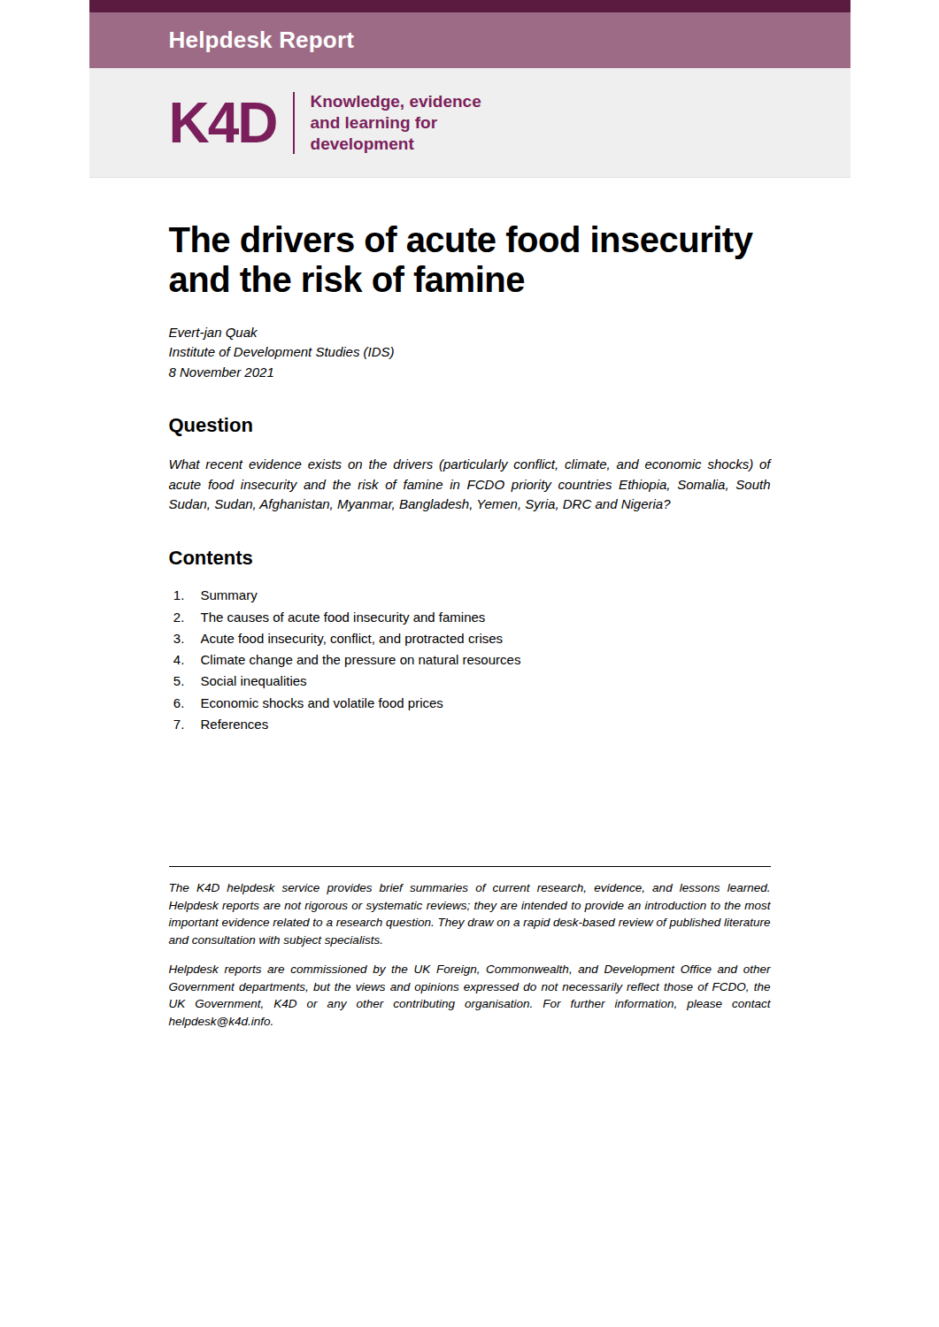Helpdesk Report
K4D Knowledge, evidence
and learning for
development
The drivers of acute food insecurity and the risk of famine
Evert-jan Quak
Institute of Development Studies (IDS)
8 November 2021
Question
What recent evidence exists on the drivers (particularly conflict, climate, and economic shocks) of acute food insecurity and the risk of famine in FCDO priority countries Ethiopia, Somalia, South Sudan, Sudan, Afghanistan, Myanmar, Bangladesh, Yemen, Syria, DRC and Nigeria?
Contents
Summary
The causes of acute food insecurity and famines
Acute food insecurity, conflict, and protracted crises
Climate change and the pressure on natural resources
Social inequalities
Economic shocks and volatile food prices
References
The K4D helpdesk service provides brief summaries of current research, evidence, and lessons learned. Helpdesk reports are not rigorous or systematic reviews; they are intended to provide an introduction to the most important evidence related to a research question. They draw on a rapid desk-based review of published literature and consultation with subject specialists.
Helpdesk reports are commissioned by the UK Foreign, Commonwealth, and Development Office and other Government departments, but the views and opinions expressed do not necessarily reflect those of FCDO, the UK Government, K4D or any other contributing organisation. For further information, please contact helpdesk@k4d.info.